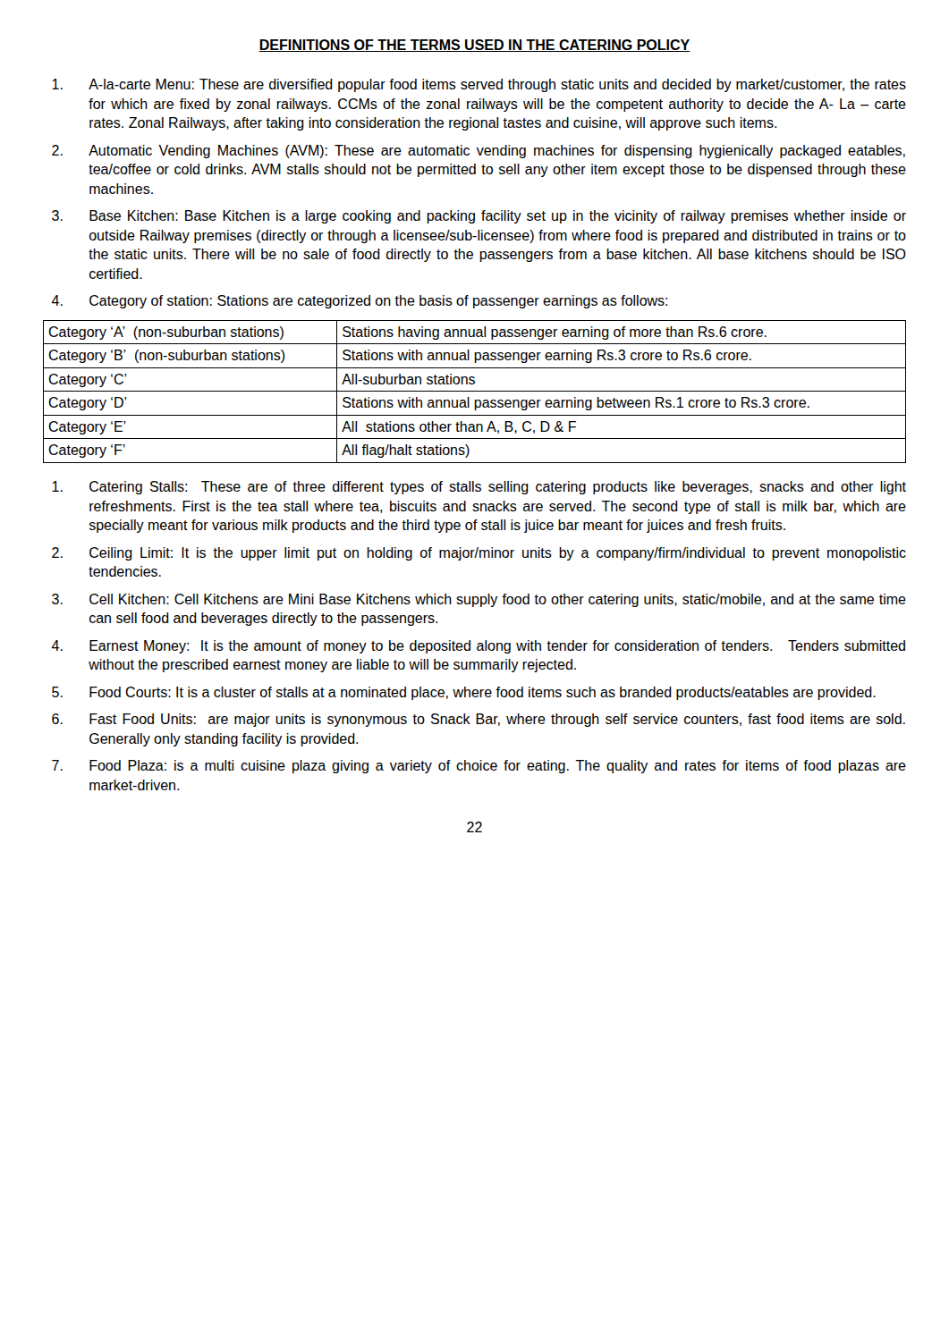DEFINITIONS OF THE TERMS USED IN THE CATERING POLICY
A-la-carte Menu: These are diversified popular food items served through static units and decided by market/customer, the rates for which are fixed by zonal railways. CCMs of the zonal railways will be the competent authority to decide the A- La – carte rates. Zonal Railways, after taking into consideration the regional tastes and cuisine, will approve such items.
Automatic Vending Machines (AVM): These are automatic vending machines for dispensing hygienically packaged eatables, tea/coffee or cold drinks. AVM stalls should not be permitted to sell any other item except those to be dispensed through these machines.
Base Kitchen: Base Kitchen is a large cooking and packing facility set up in the vicinity of railway premises whether inside or outside Railway premises (directly or through a licensee/sub-licensee) from where food is prepared and distributed in trains or to the static units. There will be no sale of food directly to the passengers from a base kitchen. All base kitchens should be ISO certified.
Category of station: Stations are categorized on the basis of passenger earnings as follows:
| Category ‘A’ (non-suburban stations) | Stations having annual passenger earning of more than Rs.6 crore. |
| Category ‘B’ (non-suburban stations) | Stations with annual passenger earning Rs.3 crore to Rs.6 crore. |
| Category ‘C’ | All-suburban stations |
| Category ‘D’ | Stations with annual passenger earning between Rs.1 crore to Rs.3 crore. |
| Category ‘E’ | All stations other than A, B, C, D & F |
| Category ‘F’ | All flag/halt stations) |
Catering Stalls: These are of three different types of stalls selling catering products like beverages, snacks and other light refreshments. First is the tea stall where tea, biscuits and snacks are served. The second type of stall is milk bar, which are specially meant for various milk products and the third type of stall is juice bar meant for juices and fresh fruits.
Ceiling Limit: It is the upper limit put on holding of major/minor units by a company/firm/individual to prevent monopolistic tendencies.
Cell Kitchen: Cell Kitchens are Mini Base Kitchens which supply food to other catering units, static/mobile, and at the same time can sell food and beverages directly to the passengers.
Earnest Money: It is the amount of money to be deposited along with tender for consideration of tenders. Tenders submitted without the prescribed earnest money are liable to will be summarily rejected.
Food Courts: It is a cluster of stalls at a nominated place, where food items such as branded products/eatables are provided.
Fast Food Units: are major units is synonymous to Snack Bar, where through self service counters, fast food items are sold. Generally only standing facility is provided.
Food Plaza: is a multi cuisine plaza giving a variety of choice for eating. The quality and rates for items of food plazas are market-driven.
22